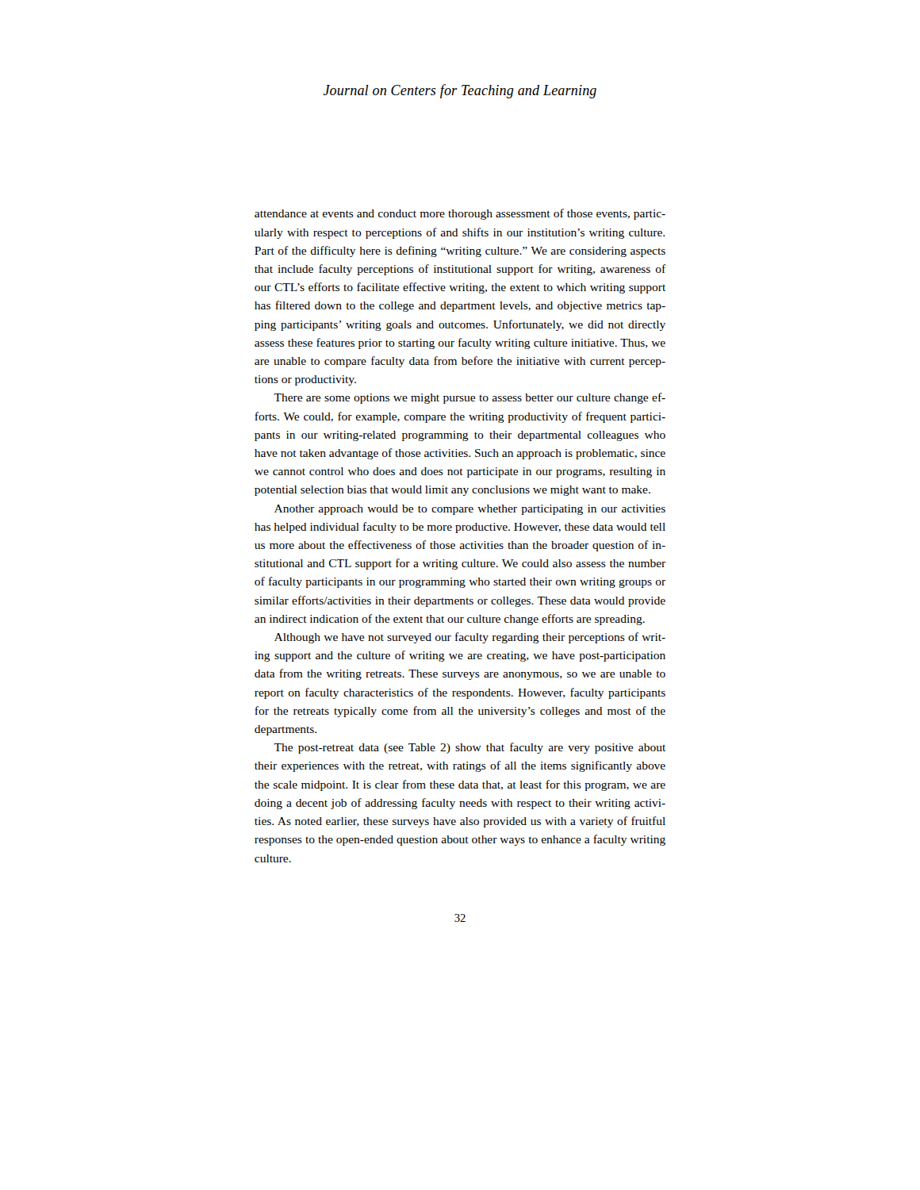Journal on Centers for Teaching and Learning
attendance at events and conduct more thorough assessment of those events, particularly with respect to perceptions of and shifts in our institution’s writing culture. Part of the difficulty here is defining “writing culture.” We are considering aspects that include faculty perceptions of institutional support for writing, awareness of our CTL’s efforts to facilitate effective writing, the extent to which writing support has filtered down to the college and department levels, and objective metrics tapping participants’ writing goals and outcomes. Unfortunately, we did not directly assess these features prior to starting our faculty writing culture initiative. Thus, we are unable to compare faculty data from before the initiative with current perceptions or productivity.
There are some options we might pursue to assess better our culture change efforts. We could, for example, compare the writing productivity of frequent participants in our writing-related programming to their departmental colleagues who have not taken advantage of those activities. Such an approach is problematic, since we cannot control who does and does not participate in our programs, resulting in potential selection bias that would limit any conclusions we might want to make.
Another approach would be to compare whether participating in our activities has helped individual faculty to be more productive. However, these data would tell us more about the effectiveness of those activities than the broader question of institutional and CTL support for a writing culture. We could also assess the number of faculty participants in our programming who started their own writing groups or similar efforts/activities in their departments or colleges. These data would provide an indirect indication of the extent that our culture change efforts are spreading.
Although we have not surveyed our faculty regarding their perceptions of writing support and the culture of writing we are creating, we have post-participation data from the writing retreats. These surveys are anonymous, so we are unable to report on faculty characteristics of the respondents. However, faculty participants for the retreats typically come from all the university’s colleges and most of the departments.
The post-retreat data (see Table 2) show that faculty are very positive about their experiences with the retreat, with ratings of all the items significantly above the scale midpoint. It is clear from these data that, at least for this program, we are doing a decent job of addressing faculty needs with respect to their writing activities. As noted earlier, these surveys have also provided us with a variety of fruitful responses to the open-ended question about other ways to enhance a faculty writing culture.
32